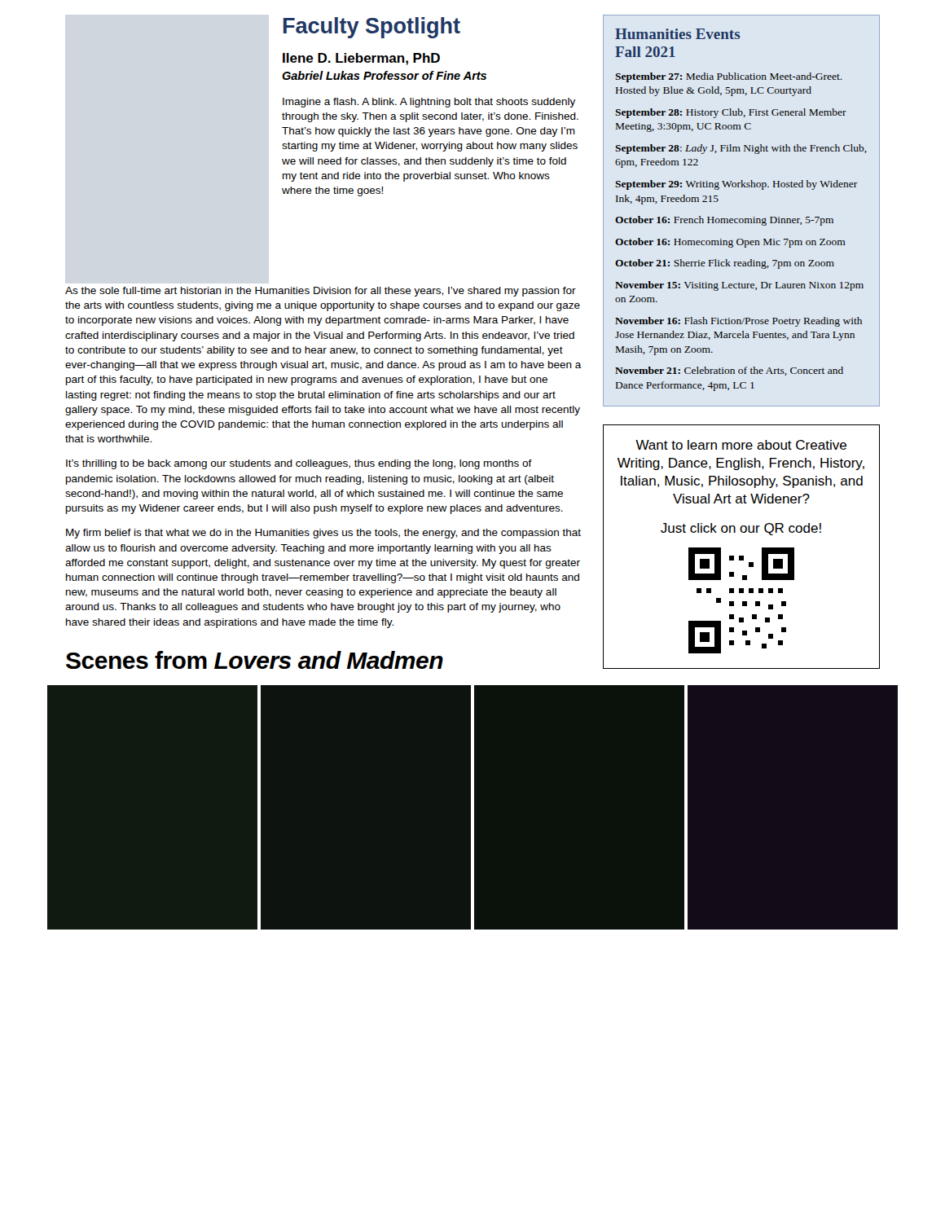Faculty Spotlight
Ilene D. Lieberman, PhD
Gabriel Lukas Professor of Fine Arts
Imagine a flash. A blink. A lightning bolt that shoots suddenly through the sky. Then a split second later, it’s done. Finished. That’s how quickly the last 36 years have gone. One day I’m starting my time at Widener, worrying about how many slides we will need for classes, and then suddenly it’s time to fold my tent and ride into the proverbial sunset. Who knows where the time goes!
As the sole full-time art historian in the Humanities Division for all these years, I’ve shared my passion for the arts with countless students, giving me a unique opportunity to shape courses and to expand our gaze to incorporate new visions and voices. Along with my department comrade- in-arms Mara Parker, I have crafted interdisciplinary courses and a major in the Visual and Performing Arts. In this endeavor, I’ve tried to contribute to our students’ ability to see and to hear anew, to connect to something fundamental, yet ever-changing—all that we express through visual art, music, and dance. As proud as I am to have been a part of this faculty, to have participated in new programs and avenues of exploration, I have but one lasting regret: not finding the means to stop the brutal elimination of fine arts scholarships and our art gallery space. To my mind, these misguided efforts fail to take into account what we have all most recently experienced during the COVID pandemic: that the human connection explored in the arts underpins all that is worthwhile.
It’s thrilling to be back among our students and colleagues, thus ending the long, long months of pandemic isolation. The lockdowns allowed for much reading, listening to music, looking at art (albeit second-hand!), and moving within the natural world, all of which sustained me. I will continue the same pursuits as my Widener career ends, but I will also push myself to explore new places and adventures.
My firm belief is that what we do in the Humanities gives us the tools, the energy, and the compassion that allow us to flourish and overcome adversity. Teaching and more importantly learning with you all has afforded me constant support, delight, and sustenance over my time at the university. My quest for greater human connection will continue through travel—remember travelling?—so that I might visit old haunts and new, museums and the natural world both, never ceasing to experience and appreciate the beauty all around us. Thanks to all colleagues and students who have brought joy to this part of my journey, who have shared their ideas and aspirations and have made the time fly.
Scenes from Lovers and Madmen
Humanities Events
Fall 2021
September 27: Media Publication Meet-and-Greet. Hosted by Blue & Gold, 5pm, LC Courtyard
September 28: History Club, First General Member Meeting, 3:30pm, UC Room C
September 28: Lady J, Film Night with the French Club, 6pm, Freedom 122
September 29: Writing Workshop. Hosted by Widener Ink, 4pm, Freedom 215
October 16: French Homecoming Dinner, 5-7pm
October 16: Homecoming Open Mic 7pm on Zoom
October 21: Sherrie Flick reading, 7pm on Zoom
November 15: Visiting Lecture, Dr Lauren Nixon 12pm on Zoom.
November 16: Flash Fiction/Prose Poetry Reading with Jose Hernandez Diaz, Marcela Fuentes, and Tara Lynn Masih, 7pm on Zoom.
November 21: Celebration of the Arts, Concert and Dance Performance, 4pm, LC 1
Want to learn more about Creative Writing, Dance, English, French, History, Italian, Music, Philosophy, Spanish, and Visual Art at Widener?
Just click on our QR code!